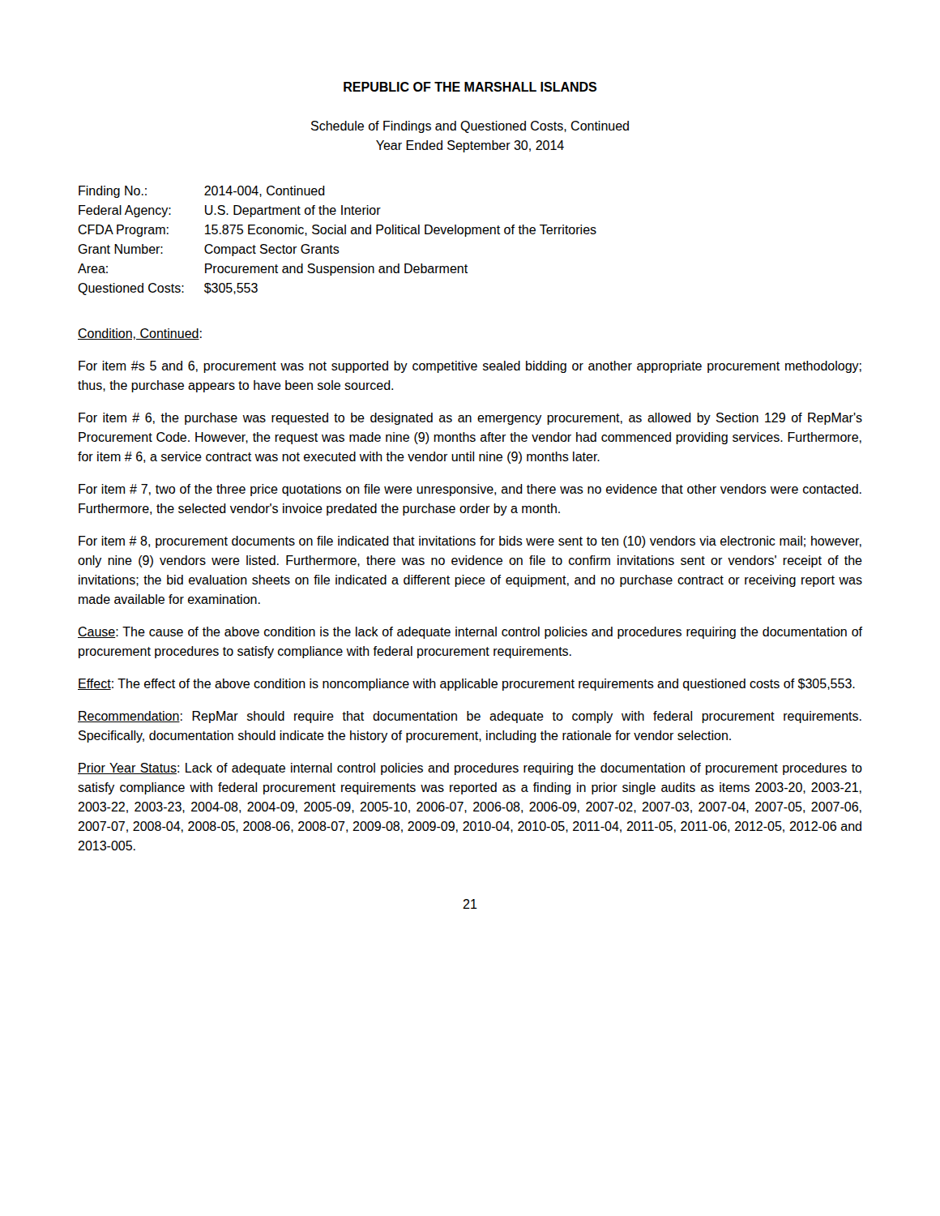REPUBLIC OF THE MARSHALL ISLANDS
Schedule of Findings and Questioned Costs, Continued
Year Ended September 30, 2014
| Finding No.: | 2014-004, Continued |
| Federal Agency: | U.S. Department of the Interior |
| CFDA Program: | 15.875 Economic, Social and Political Development of the Territories |
| Grant Number: | Compact Sector Grants |
| Area: | Procurement and Suspension and Debarment |
| Questioned Costs: | $305,553 |
Condition, Continued:
For item #s 5 and 6, procurement was not supported by competitive sealed bidding or another appropriate procurement methodology; thus, the purchase appears to have been sole sourced.
For item # 6, the purchase was requested to be designated as an emergency procurement, as allowed by Section 129 of RepMar's Procurement Code. However, the request was made nine (9) months after the vendor had commenced providing services. Furthermore, for item # 6, a service contract was not executed with the vendor until nine (9) months later.
For item # 7, two of the three price quotations on file were unresponsive, and there was no evidence that other vendors were contacted. Furthermore, the selected vendor's invoice predated the purchase order by a month.
For item # 8, procurement documents on file indicated that invitations for bids were sent to ten (10) vendors via electronic mail; however, only nine (9) vendors were listed. Furthermore, there was no evidence on file to confirm invitations sent or vendors' receipt of the invitations; the bid evaluation sheets on file indicated a different piece of equipment, and no purchase contract or receiving report was made available for examination.
Cause: The cause of the above condition is the lack of adequate internal control policies and procedures requiring the documentation of procurement procedures to satisfy compliance with federal procurement requirements.
Effect: The effect of the above condition is noncompliance with applicable procurement requirements and questioned costs of $305,553.
Recommendation: RepMar should require that documentation be adequate to comply with federal procurement requirements. Specifically, documentation should indicate the history of procurement, including the rationale for vendor selection.
Prior Year Status: Lack of adequate internal control policies and procedures requiring the documentation of procurement procedures to satisfy compliance with federal procurement requirements was reported as a finding in prior single audits as items 2003-20, 2003-21, 2003-22, 2003-23, 2004-08, 2004-09, 2005-09, 2005-10, 2006-07, 2006-08, 2006-09, 2007-02, 2007-03, 2007-04, 2007-05, 2007-06, 2007-07, 2008-04, 2008-05, 2008-06, 2008-07, 2009-08, 2009-09, 2010-04, 2010-05, 2011-04, 2011-05, 2011-06, 2012-05, 2012-06 and 2013-005.
21